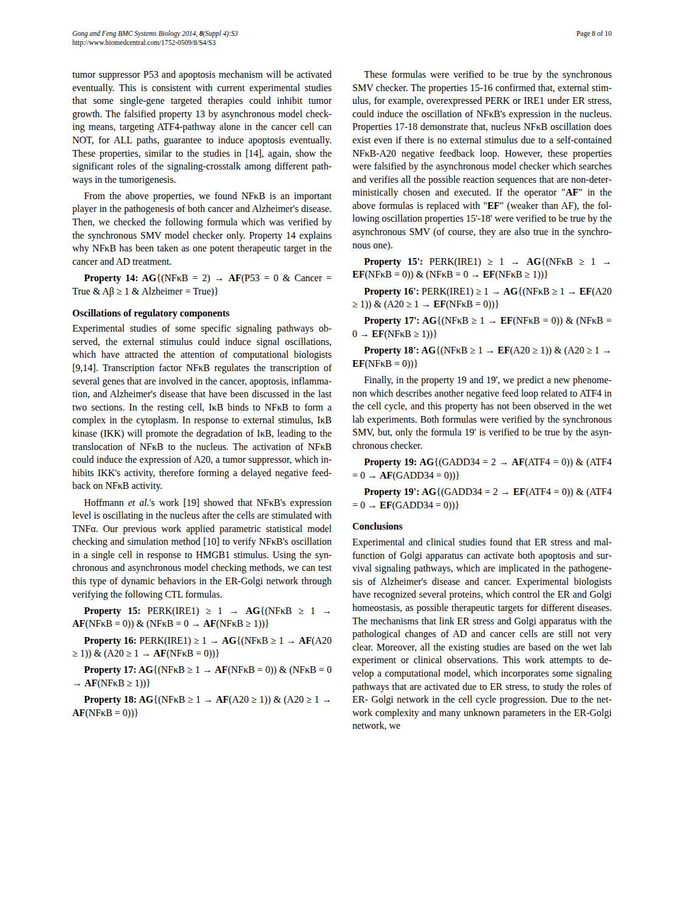Gong and Feng BMC Systems Biology 2014, 8(Suppl 4):S3
http://www.biomedcentral.com/1752-0509/8/S4/S3
Page 8 of 10
tumor suppressor P53 and apoptosis mechanism will be activated eventually. This is consistent with current experimental studies that some single-gene targeted therapies could inhibit tumor growth. The falsified property 13 by asynchronous model checking means, targeting ATF4-pathway alone in the cancer cell can NOT, for ALL paths, guarantee to induce apoptosis eventually. These properties, similar to the studies in [14], again, show the significant roles of the signaling-crosstalk among different pathways in the tumorigenesis.
From the above properties, we found NFκB is an important player in the pathogenesis of both cancer and Alzheimer's disease. Then, we checked the following formula which was verified by the synchronous SMV model checker only. Property 14 explains why NFκB has been taken as one potent therapeutic target in the cancer and AD treatment.
Property 14: AG{(NFκB = 2) → AF(P53 = 0 & Cancer = True & Aβ ≥ 1 & Alzheimer = True)}
Oscillations of regulatory components
Experimental studies of some specific signaling pathways observed, the external stimulus could induce signal oscillations, which have attracted the attention of computational biologists [9,14]. Transcription factor NFκB regulates the transcription of several genes that are involved in the cancer, apoptosis, inflammation, and Alzheimer's disease that have been discussed in the last two sections. In the resting cell, IκB binds to NFκB to form a complex in the cytoplasm. In response to external stimulus, IκB kinase (IKK) will promote the degradation of IκB, leading to the translocation of NFκB to the nucleus. The activation of NFκB could induce the expression of A20, a tumor suppressor, which inhibits IKK's activity, therefore forming a delayed negative feedback on NFκB activity.
Hoffmann et al.'s work [19] showed that NFκB's expression level is oscillating in the nucleus after the cells are stimulated with TNFα. Our previous work applied parametric statistical model checking and simulation method [10] to verify NFκB's oscillation in a single cell in response to HMGB1 stimulus. Using the synchronous and asynchronous model checking methods, we can test this type of dynamic behaviors in the ER-Golgi network through verifying the following CTL formulas.
Property 15: PERK(IRE1) ≥ 1 → AG{(NFκB ≥ 1 → AF(NFκB = 0)) & (NFκB = 0 → AF(NFκB ≥ 1))}
Property 16: PERK(IRE1) ≥ 1 → AG{(NFκB ≥ 1 → AF(A20 ≥ 1)) & (A20 ≥ 1 → AF(NFκB = 0))}
Property 17: AG{(NFκB ≥ 1 → AF(NFκB = 0)) & (NFκB = 0 → AF(NFκB ≥ 1))}
Property 18: AG{(NFκB ≥ 1 → AF(A20 ≥ 1)) & (A20 ≥ 1 → AF(NFκB = 0))}
These formulas were verified to be true by the synchronous SMV checker. The properties 15-16 confirmed that, external stimulus, for example, overexpressed PERK or IRE1 under ER stress, could induce the oscillation of NFκB's expression in the nucleus. Properties 17-18 demonstrate that, nucleus NFκB oscillation does exist even if there is no external stimulus due to a self-contained NFκB-A20 negative feedback loop. However, these properties were falsified by the asynchronous model checker which searches and verifies all the possible reaction sequences that are non-deterministically chosen and executed. If the operator "AF" in the above formulas is replaced with "EF" (weaker than AF), the following oscillation properties 15'-18' were verified to be true by the asynchronous SMV (of course, they are also true in the synchronous one).
Property 15': PERK(IRE1) ≥ 1 → AG{(NFκB ≥ 1 → EF(NFκB = 0)) & (NFκB = 0 → EF(NFκB ≥ 1))}
Property 16': PERK(IRE1) ≥ 1 → AG{(NFκB ≥ 1 → EF(A20 ≥ 1)) & (A20 ≥ 1 → EF(NFκB = 0))}
Property 17': AG{(NFκB ≥ 1 → EF(NFκB = 0)) & (NFκB = 0 → EF(NFκB ≥ 1))}
Property 18': AG{(NFκB ≥ 1 → EF(A20 ≥ 1)) & (A20 ≥ 1 → EF(NFκB = 0))}
Finally, in the property 19 and 19', we predict a new phenomenon which describes another negative feed loop related to ATF4 in the cell cycle, and this property has not been observed in the wet lab experiments. Both formulas were verified by the synchronous SMV, but, only the formula 19' is verified to be true by the asynchronous checker.
Property 19: AG{(GADD34 = 2 → AF(ATF4 = 0)) & (ATF4 = 0 → AF(GADD34 = 0))}
Property 19': AG{(GADD34 = 2 → EF(ATF4 = 0)) & (ATF4 = 0 → EF(GADD34 = 0))}
Conclusions
Experimental and clinical studies found that ER stress and malfunction of Golgi apparatus can activate both apoptosis and survival signaling pathways, which are implicated in the pathogenesis of Alzheimer's disease and cancer. Experimental biologists have recognized several proteins, which control the ER and Golgi homeostasis, as possible therapeutic targets for different diseases. The mechanisms that link ER stress and Golgi apparatus with the pathological changes of AD and cancer cells are still not very clear. Moreover, all the existing studies are based on the wet lab experiment or clinical observations. This work attempts to develop a computational model, which incorporates some signaling pathways that are activated due to ER stress, to study the roles of ER- Golgi network in the cell cycle progression. Due to the network complexity and many unknown parameters in the ER-Golgi network, we